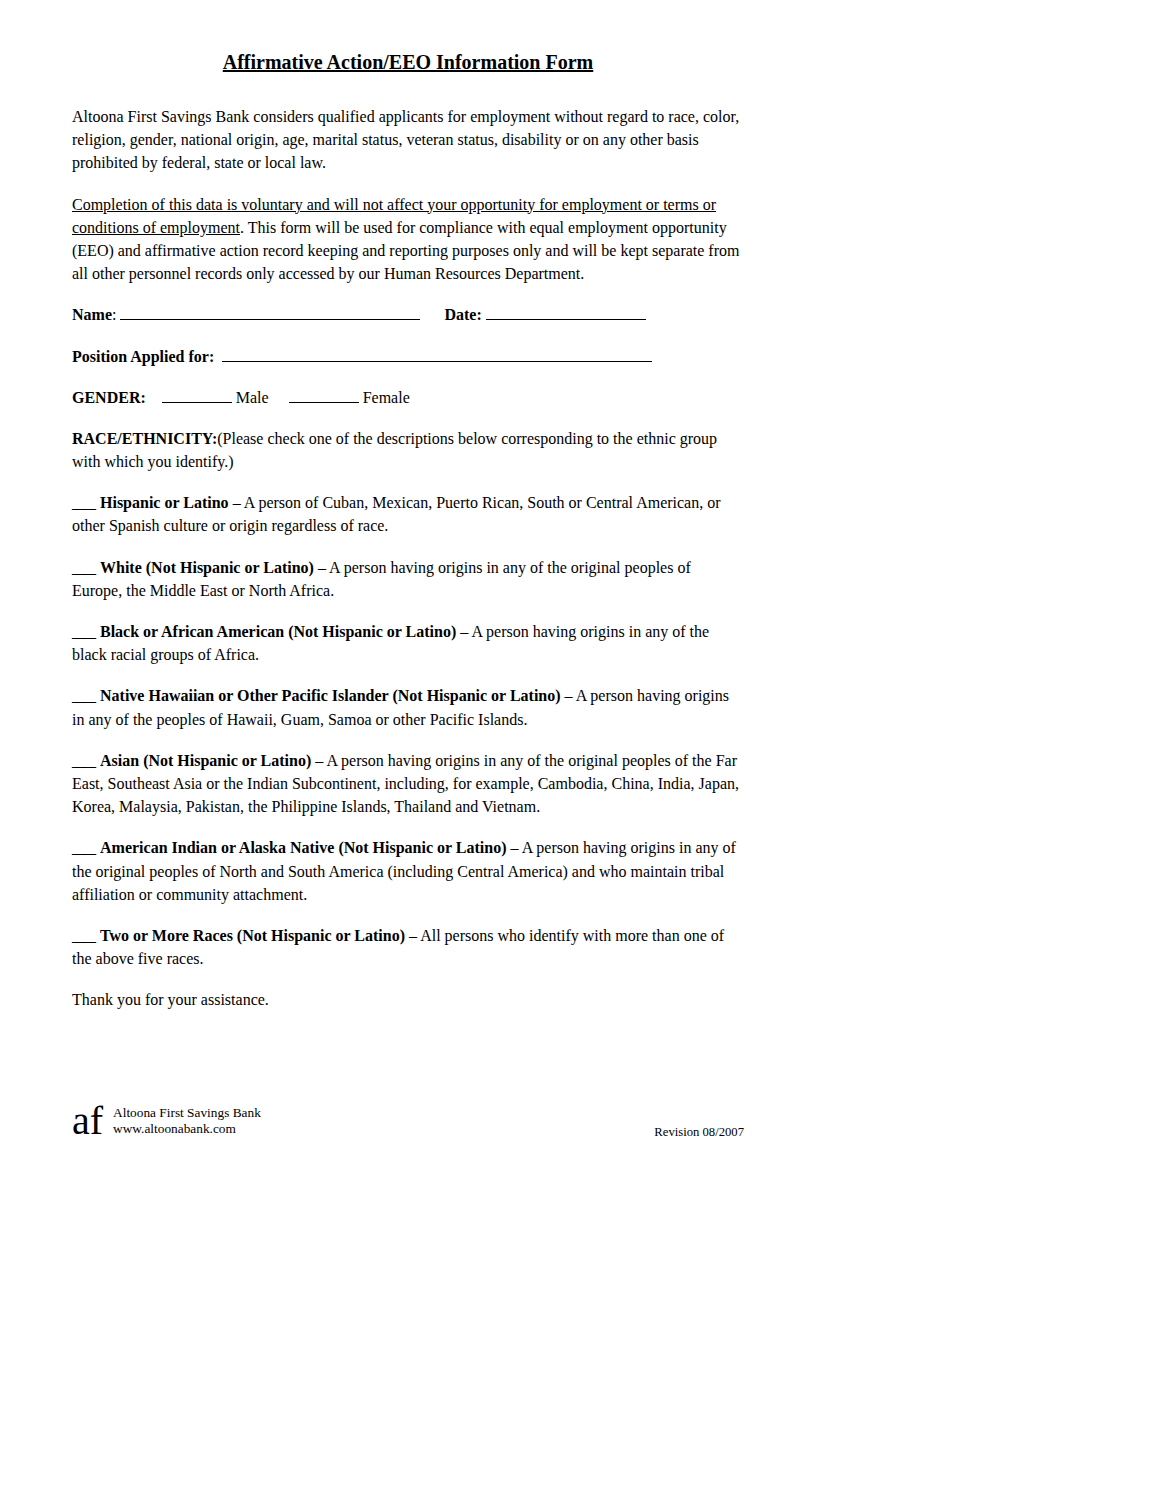Affirmative Action/EEO Information Form
Altoona First Savings Bank considers qualified applicants for employment without regard to race, color, religion, gender, national origin, age, marital status, veteran status, disability or on any other basis prohibited by federal, state or local law.
Completion of this data is voluntary and will not affect your opportunity for employment or terms or conditions of employment. This form will be used for compliance with equal employment opportunity (EEO) and affirmative action record keeping and reporting purposes only and will be kept separate from all other personnel records only accessed by our Human Resources Department.
Name: Date:
Position Applied for:
GENDER: Male Female
RACE/ETHNICITY:(Please check one of the descriptions below corresponding to the ethnic group with which you identify.)
___ Hispanic or Latino – A person of Cuban, Mexican, Puerto Rican, South or Central American, or other Spanish culture or origin regardless of race.
___ White (Not Hispanic or Latino) – A person having origins in any of the original peoples of Europe, the Middle East or North Africa.
___ Black or African American (Not Hispanic or Latino) – A person having origins in any of the black racial groups of Africa.
___ Native Hawaiian or Other Pacific Islander (Not Hispanic or Latino) – A person having origins in any of the peoples of Hawaii, Guam, Samoa or other Pacific Islands.
___ Asian (Not Hispanic or Latino) – A person having origins in any of the original peoples of the Far East, Southeast Asia or the Indian Subcontinent, including, for example, Cambodia, China, India, Japan, Korea, Malaysia, Pakistan, the Philippine Islands, Thailand and Vietnam.
___ American Indian or Alaska Native (Not Hispanic or Latino) – A person having origins in any of the original peoples of North and South America (including Central America) and who maintain tribal affiliation or community attachment.
___ Two or More Races (Not Hispanic or Latino) – All persons who identify with more than one of the above five races.
Thank you for your assistance.
af
Altoona First Savings Bank
www.altoonabank.com
Revision 08/2007